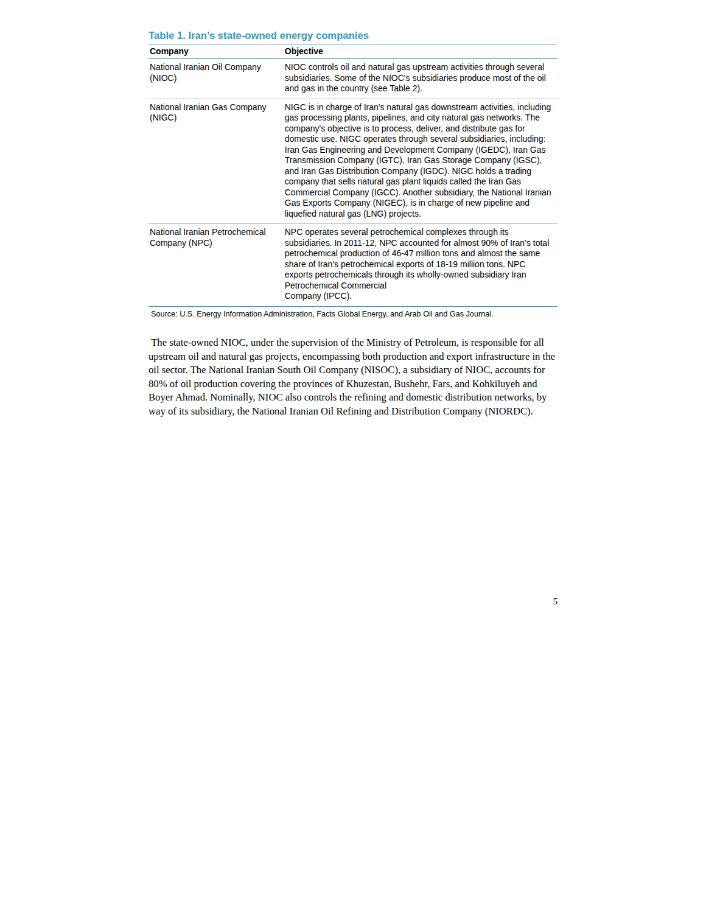Table 1. Iran’s state-owned energy companies
| Company | Objective |
| --- | --- |
| National Iranian Oil Company (NIOC) | NIOC controls oil and natural gas upstream activities through several subsidiaries. Some of the NIOC's subsidiaries produce most of the oil and gas in the country (see Table 2). |
| National Iranian Gas Company (NIGC) | NIGC is in charge of Iran's natural gas downstream activities, including gas processing plants, pipelines, and city natural gas networks. The company's objective is to process, deliver, and distribute gas for domestic use. NIGC operates through several subsidiaries, including: Iran Gas Engineering and Development Company (IGEDC), Iran Gas Transmission Company (IGTC), Iran Gas Storage Company (IGSC), and Iran Gas Distribution Company (IGDC). NIGC holds a trading company that sells natural gas plant liquids called the Iran Gas Commercial Company (IGCC). Another subsidiary, the National Iranian Gas Exports Company (NIGEC), is in charge of new pipeline and liquefied natural gas (LNG) projects. |
| National Iranian Petrochemical Company (NPC) | NPC operates several petrochemical complexes through its subsidiaries. In 2011-12, NPC accounted for almost 90% of Iran’s total petrochemical production of 46-47 million tons and almost the same share of Iran's petrochemical exports of 18-19 million tons. NPC exports petrochemicals through its wholly-owned subsidiary Iran Petrochemical Commercial Company (IPCC). |
Source: U.S. Energy Information Administration, Facts Global Energy, and Arab Oil and Gas Journal.
The state-owned NIOC, under the supervision of the Ministry of Petroleum, is responsible for all upstream oil and natural gas projects, encompassing both production and export infrastructure in the oil sector. The National Iranian South Oil Company (NISOC), a subsidiary of NIOC, accounts for 80% of oil production covering the provinces of Khuzestan, Bushehr, Fars, and Kohkiluyeh and Boyer Ahmad. Nominally, NIOC also controls the refining and domestic distribution networks, by way of its subsidiary, the National Iranian Oil Refining and Distribution Company (NIORDC).
5